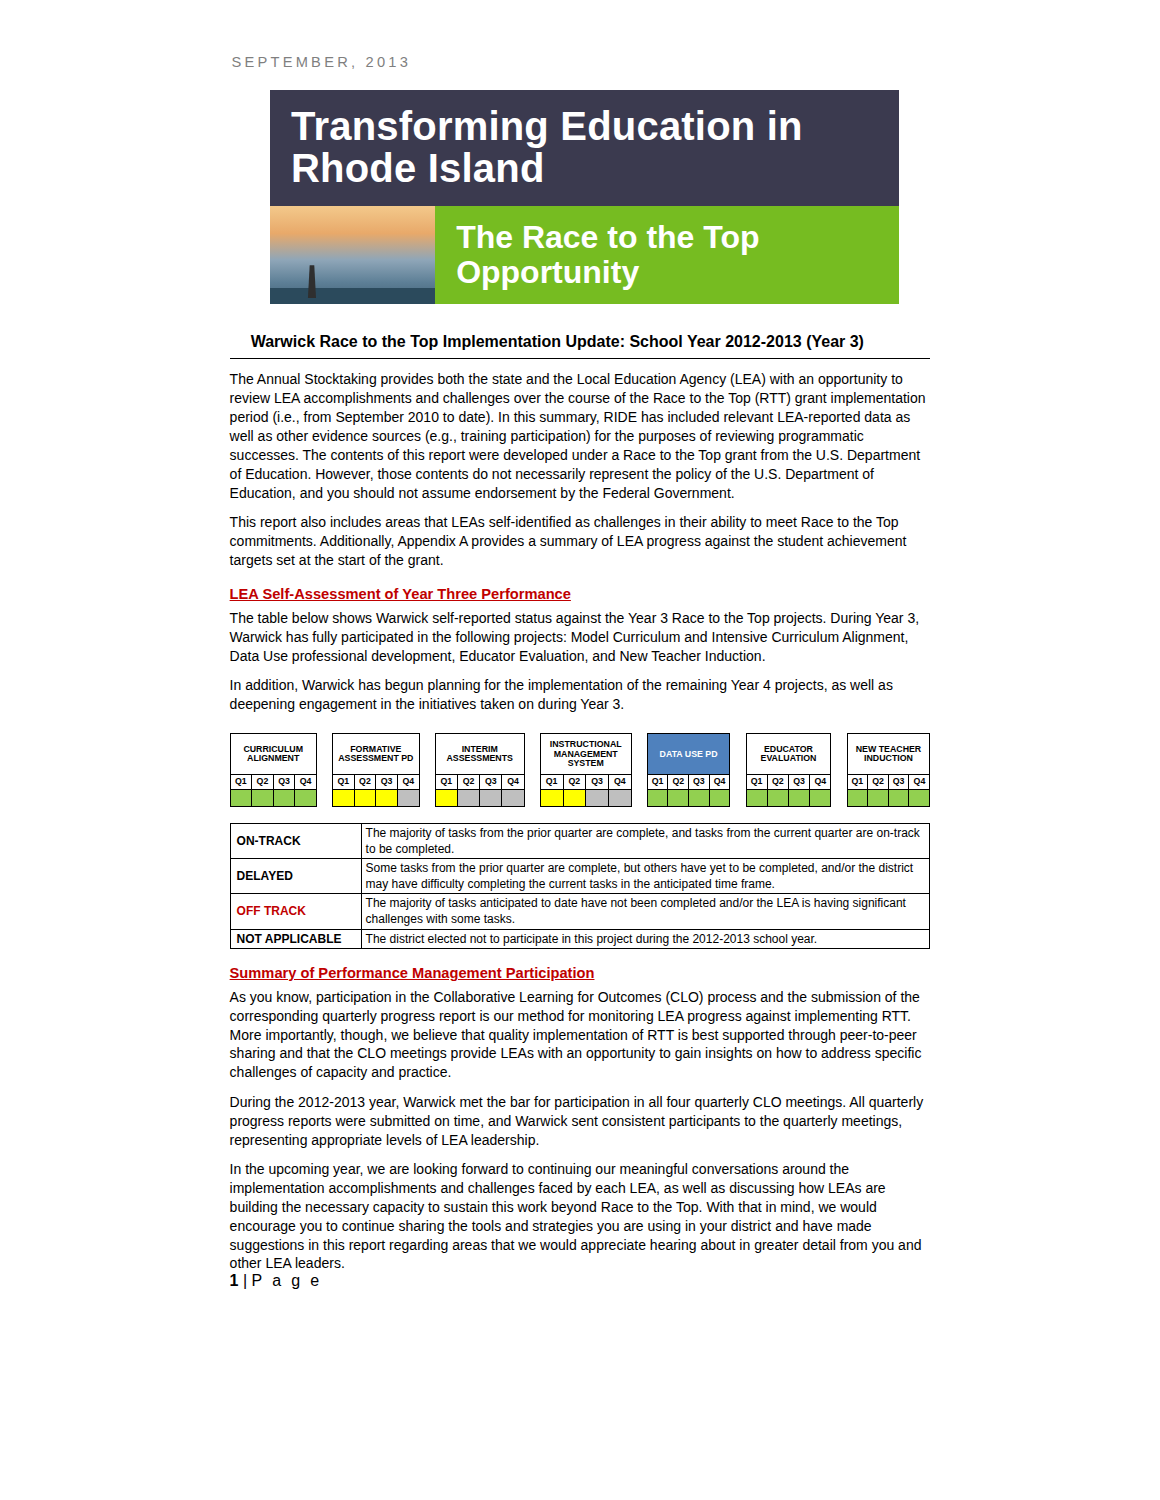SEPTEMBER, 2013
Transforming Education in Rhode Island
The Race to the Top Opportunity
Warwick Race to the Top Implementation Update: School Year 2012-2013 (Year 3)
The Annual Stocktaking provides both the state and the Local Education Agency (LEA) with an opportunity to review LEA accomplishments and challenges over the course of the Race to the Top (RTT) grant implementation period (i.e., from September 2010 to date). In this summary, RIDE has included relevant LEA-reported data as well as other evidence sources (e.g., training participation) for the purposes of reviewing programmatic successes. The contents of this report were developed under a Race to the Top grant from the U.S. Department of Education. However, those contents do not necessarily represent the policy of the U.S. Department of Education, and you should not assume endorsement by the Federal Government.
This report also includes areas that LEAs self-identified as challenges in their ability to meet Race to the Top commitments. Additionally, Appendix A provides a summary of LEA progress against the student achievement targets set at the start of the grant.
LEA Self-Assessment of Year Three Performance
The table below shows Warwick self-reported status against the Year 3 Race to the Top projects. During Year 3, Warwick has fully participated in the following projects: Model Curriculum and Intensive Curriculum Alignment, Data Use professional development, Educator Evaluation, and New Teacher Induction.
In addition, Warwick has begun planning for the implementation of the remaining Year 4 projects, as well as deepening engagement in the initiatives taken on during Year 3.
| CURRICULUM ALIGNMENT | | FORMATIVE ASSESSMENT PD | | INTERIM ASSESSMENTS | | INSTRUCTIONAL MANAGEMENT SYSTEM | | DATA USE PD | | EDUCATOR EVALUATION | | NEW TEACHER INDUCTION |
| Q1 | Q2 | Q3 | Q4 | | Q1 | Q2 | Q3 | Q4 | | Q1 | Q2 | Q3 | Q4 | | Q1 | Q2 | Q3 | Q4 | | Q1 | Q2 | Q3 | Q4 | | Q1 | Q2 | Q3 | Q4 | | Q1 | Q2 | Q3 | Q4 |
| ON-TRACK | The majority of tasks from the prior quarter are complete, and tasks from the current quarter are on-track to be completed. |
| DELAYED | Some tasks from the prior quarter are complete, but others have yet to be completed, and/or the district may have difficulty completing the current tasks in the anticipated time frame. |
| OFF TRACK | The majority of tasks anticipated to date have not been completed and/or the LEA is having significant challenges with some tasks. |
| NOT APPLICABLE | The district elected not to participate in this project during the 2012-2013 school year. |
Summary of Performance Management Participation
As you know, participation in the Collaborative Learning for Outcomes (CLO) process and the submission of the corresponding quarterly progress report is our method for monitoring LEA progress against implementing RTT. More importantly, though, we believe that quality implementation of RTT is best supported through peer-to-peer sharing and that the CLO meetings provide LEAs with an opportunity to gain insights on how to address specific challenges of capacity and practice.
During the 2012-2013 year, Warwick met the bar for participation in all four quarterly CLO meetings. All quarterly progress reports were submitted on time, and Warwick sent consistent participants to the quarterly meetings, representing appropriate levels of LEA leadership.
In the upcoming year, we are looking forward to continuing our meaningful conversations around the implementation accomplishments and challenges faced by each LEA, as well as discussing how LEAs are building the necessary capacity to sustain this work beyond Race to the Top. With that in mind, we would encourage you to continue sharing the tools and strategies you are using in your district and have made suggestions in this report regarding areas that we would appreciate hearing about in greater detail from you and other LEA leaders.
1 | P a g e